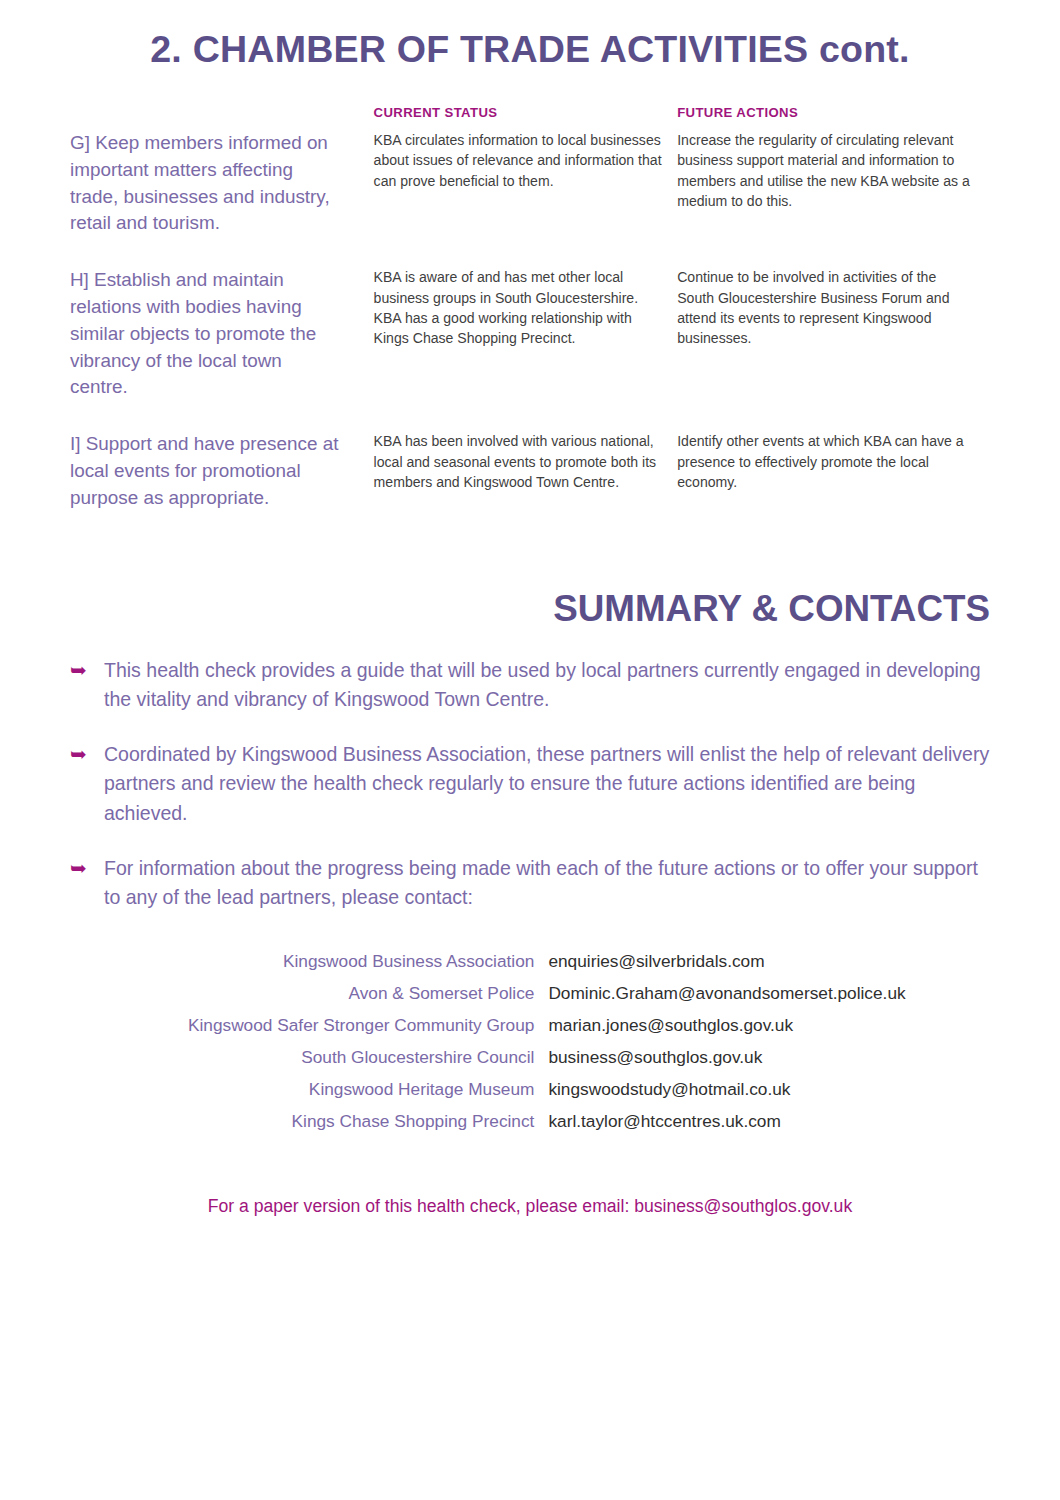2. CHAMBER OF TRADE ACTIVITIES cont.
| | CURRENT STATUS | FUTURE ACTIONS |
| --- | --- | --- |
| G] Keep members informed on important matters affecting trade, businesses and industry, retail and tourism. | KBA circulates information to local businesses about issues of relevance and information that can prove beneficial to them. | Increase the regularity of circulating relevant business support material and information to members and utilise the new KBA website as a medium to do this. |
| H] Establish and maintain relations with bodies having similar objects to promote the vibrancy of the local town centre. | KBA is aware of and has met other local business groups in South Gloucestershire. KBA has a good working relationship with Kings Chase Shopping Precinct. | Continue to be involved in activities of the South Gloucestershire Business Forum and attend its events to represent Kingswood businesses. |
| I] Support and have presence at local events for promotional purpose as appropriate. | KBA has been involved with various national, local and seasonal events to promote both its members and Kingswood Town Centre. | Identify other events at which KBA can have a presence to effectively promote the local economy. |
SUMMARY & CONTACTS
➥This health check provides a guide that will be used by local partners currently engaged in developing the vitality and vibrancy of Kingswood Town Centre.
➥Coordinated by Kingswood Business Association, these partners will enlist the help of relevant delivery partners and review the health check regularly to ensure the future actions identified are being achieved.
➥For information about the progress being made with each of the future actions or to offer your support to any of the lead partners, please contact:
Kingswood Business Association
enquiries@silverbridals.com
Avon & Somerset Police
Dominic.Graham@avonandsomerset.police.uk
Kingswood Safer Stronger Community Group
marian.jones@southglos.gov.uk
South Gloucestershire Council
business@southglos.gov.uk
Kingswood Heritage Museum
kingswoodstudy@hotmail.co.uk
Kings Chase Shopping Precinct
karl.taylor@htccentres.uk.com
For a paper version of this health check, please email: business@southglos.gov.uk